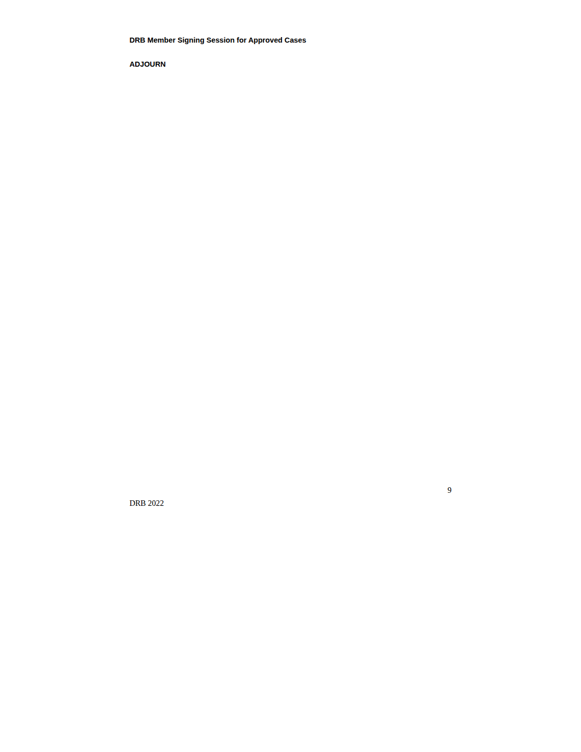DRB Member Signing Session for Approved Cases
ADJOURN
9
DRB 2022